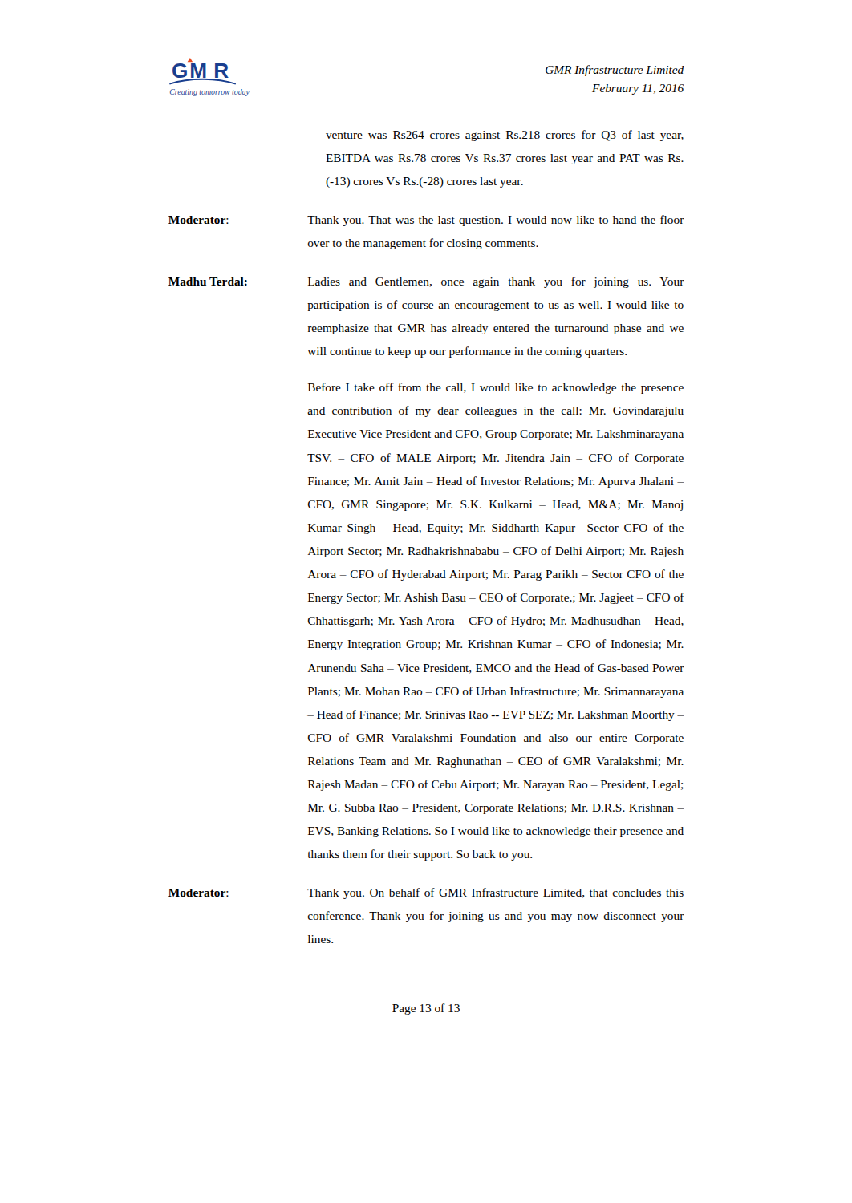G M R Creating tomorrow today
GMR Infrastructure Limited
February 11, 2016
venture was Rs264 crores against Rs.218 crores for Q3 of last year, EBITDA was Rs.78 crores Vs Rs.37 crores last year and PAT was Rs.(-13) crores Vs Rs.(-28) crores last year.
| Moderator : | Thank you. That was the last question. I would now like to hand the floor over to the management for closing comments. |
| Madhu Terdal: | Ladies and Gentlemen, once again thank you for joining us. Your participation is of course an encouragement to us as well. I would like to reemphasize that GMR has already entered the turnaround phase and we will continue to keep up our performance in the coming quarters. Before I take off from the call, I would like to acknowledge the presence and contribution of my dear colleagues in the call: Mr. Govindarajulu Executive Vice President and CFO, Group Corporate; Mr. Lakshminarayana TSV. – CFO of MALE Airport; Mr. Jitendra Jain – CFO of Corporate Finance; Mr. Amit Jain – Head of Investor Relations; Mr. Apurva Jhalani – CFO, GMR Singapore; Mr. S.K. Kulkarni – Head, M&A; Mr. Manoj Kumar Singh – Head, Equity; Mr. Siddharth Kapur –Sector CFO of the Airport Sector; Mr. Radhakrishnababu – CFO of Delhi Airport; Mr. Rajesh Arora – CFO of Hyderabad Airport; Mr. Parag Parikh – Sector CFO of the Energy Sector; Mr. Ashish Basu – CEO of Corporate,; Mr. Jagjeet – CFO of Chhattisgarh; Mr. Yash Arora – CFO of Hydro; Mr. Madhusudhan – Head, Energy Integration Group; Mr. Krishnan Kumar – CFO of Indonesia; Mr. Arunendu Saha – Vice President, EMCO and the Head of Gas-based Power Plants; Mr. Mohan Rao – CFO of Urban Infrastructure; Mr. Srimannarayana – Head of Finance; Mr. Srinivas Rao -- EVP SEZ; Mr. Lakshman Moorthy – CFO of GMR Varalakshmi Foundation and also our entire Corporate Relations Team and Mr. Raghunathan – CEO of GMR Varalakshmi; Mr. Rajesh Madan – CFO of Cebu Airport; Mr. Narayan Rao – President, Legal; Mr. G. Subba Rao – President, Corporate Relations; Mr. D.R.S. Krishnan – EVS, Banking Relations. So I would like to acknowledge their presence and thanks them for their support. So back to you. |
| Moderator : | Thank you. On behalf of GMR Infrastructure Limited, that concludes this conference. Thank you for joining us and you may now disconnect your lines. |
Page 13 of 13